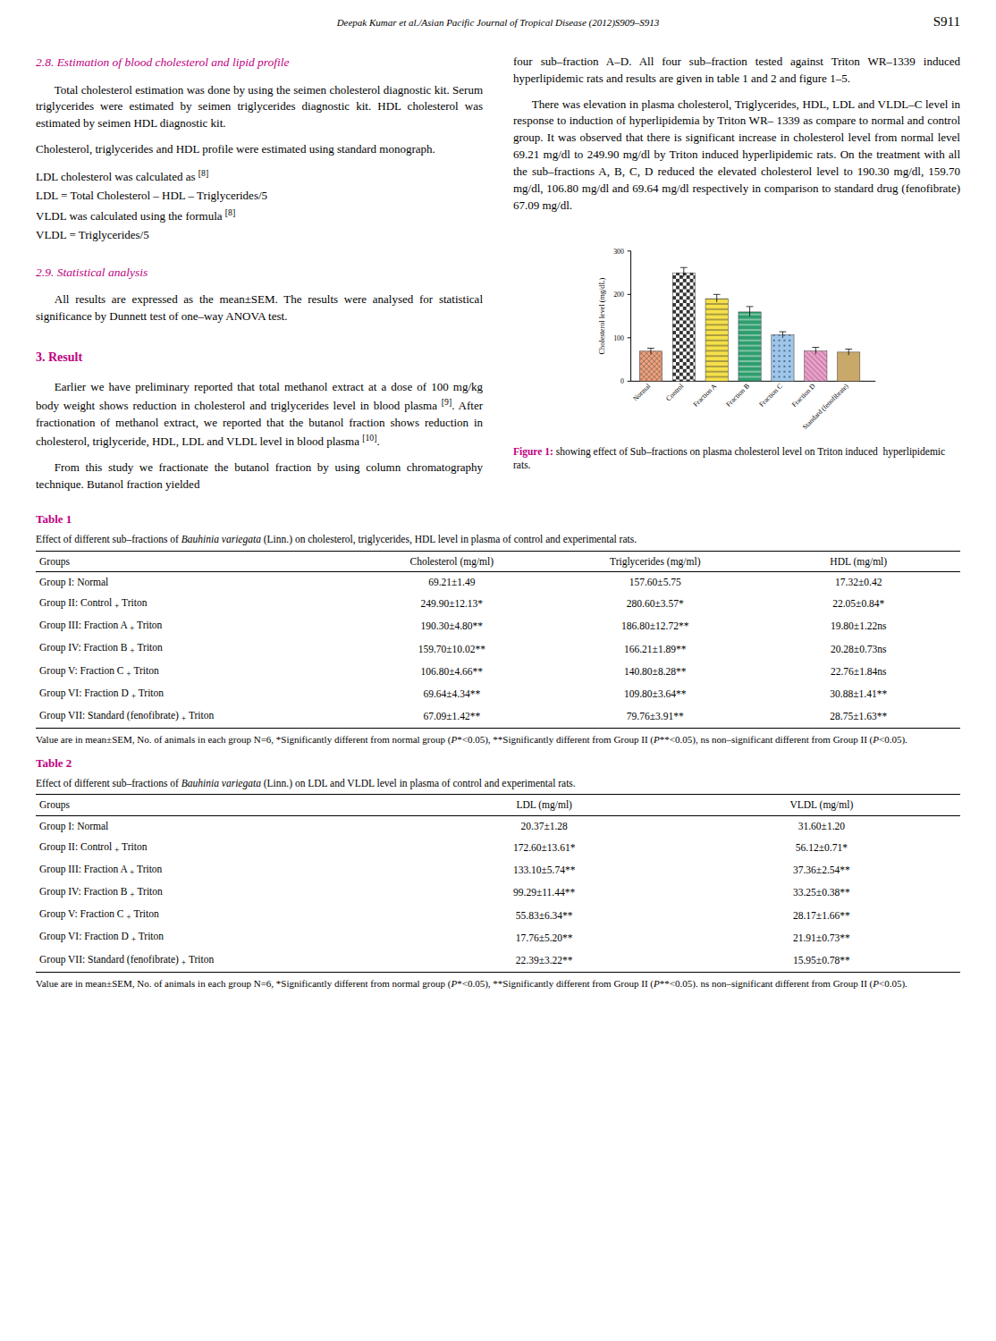Deepak Kumar et al./Asian Pacific Journal of Tropical Disease (2012)S909–S913 S911
2.8. Estimation of blood cholesterol and lipid profile
Total cholesterol estimation was done by using the seimen cholesterol diagnostic kit. Serum triglycerides were estimated by seimen triglycerides diagnostic kit. HDL cholesterol was estimated by seimen HDL diagnostic kit.
Cholesterol, triglycerides and HDL profile were estimated using standard monograph.
LDL cholesterol was calculated as [8]
LDL = Total Cholesterol – HDL – Triglycerides/5
VLDL was calculated using the formula [8]
VLDL = Triglycerides/5
2.9. Statistical analysis
All results are expressed as the mean±SEM. The results were analysed for statistical significance by Dunnett test of one–way ANOVA test.
3. Result
Earlier we have preliminary reported that total methanol extract at a dose of 100 mg/kg body weight shows reduction in cholesterol and triglycerides level in blood plasma [9]. After fractionation of methanol extract, we reported that the butanol fraction shows reduction in cholesterol, triglyceride, HDL, LDL and VLDL level in blood plasma [10].
From this study we fractionate the butanol fraction by using column chromatography technique. Butanol fraction yielded
four sub–fraction A–D. All four sub–fraction tested against Triton WR–1339 induced hyperlipidemic rats and results are given in table 1 and 2 and figure 1–5.
There was elevation in plasma cholesterol, Triglycerides, HDL, LDL and VLDL–C level in response to induction of hyperlipidemia by Triton WR– 1339 as compare to normal and control group. It was observed that there is significant increase in cholesterol level from normal level 69.21 mg/dl to 249.90 mg/dl by Triton induced hyperlipidemic rats. On the treatment with all the sub–fractions A, B, C, D reduced the elevated cholesterol level to 190.30 mg/dl, 159.70 mg/dl, 106.80 mg/dl and 69.64 mg/dl respectively in comparison to standard drug (fenofibrate) 67.09 mg/dl.
0 100 200 300 Cholesterol level (mg/dL) Normal Control Fraction A Fraction B Fraction C Fraction D Standard (fenofibrate)
Figure 1: showing effect of Sub–fractions on plasma cholesterol level on Triton induced hyperlipidemic rats.
Table 1
Effect of different sub–fractions of Bauhinia variegata (Linn.) on cholesterol, triglycerides, HDL level in plasma of control and experimental rats.
| Groups | Cholesterol (mg/ml) | Triglycerides (mg/ml) | HDL (mg/ml) |
| --- | --- | --- | --- |
| Group I: Normal | 69.21±1.49 | 157.60±5.75 | 17.32±0.42 |
| Group II: Control + Triton | 249.90±12.13* | 280.60±3.57* | 22.05±0.84* |
| Group III: Fraction A + Triton | 190.30±4.80** | 186.80±12.72** | 19.80±1.22ns |
| Group IV: Fraction B + Triton | 159.70±10.02** | 166.21±1.89** | 20.28±0.73ns |
| Group V: Fraction C + Triton | 106.80±4.66** | 140.80±8.28** | 22.76±1.84ns |
| Group VI: Fraction D + Triton | 69.64±4.34** | 109.80±3.64** | 30.88±1.41** |
| Group VII: Standard (fenofibrate) + Triton | 67.09±1.42** | 79.76±3.91** | 28.75±1.63** |
Value are in mean±SEM, No. of animals in each group N=6, *Significantly different from normal group (P*<0.05), **Significantly different from Group II (P**<0.05), ns non–significant different from Group II (P<0.05).
Table 2
Effect of different sub–fractions of Bauhinia variegata (Linn.) on LDL and VLDL level in plasma of control and experimental rats.
| Groups | LDL (mg/ml) | VLDL (mg/ml) |
| --- | --- | --- |
| Group I: Normal | 20.37±1.28 | 31.60±1.20 |
| Group II: Control + Triton | 172.60±13.61* | 56.12±0.71* |
| Group III: Fraction A + Triton | 133.10±5.74** | 37.36±2.54** |
| Group IV: Fraction B + Triton | 99.29±11.44** | 33.25±0.38** |
| Group V: Fraction C + Triton | 55.83±6.34** | 28.17±1.66** |
| Group VI: Fraction D + Triton | 17.76±5.20** | 21.91±0.73** |
| Group VII: Standard (fenofibrate) + Triton | 22.39±3.22** | 15.95±0.78** |
Value are in mean±SEM, No. of animals in each group N=6, *Significantly different from normal group (P*<0.05), **Significantly different from Group II (P**<0.05). ns non–significant different from Group II (P<0.05).